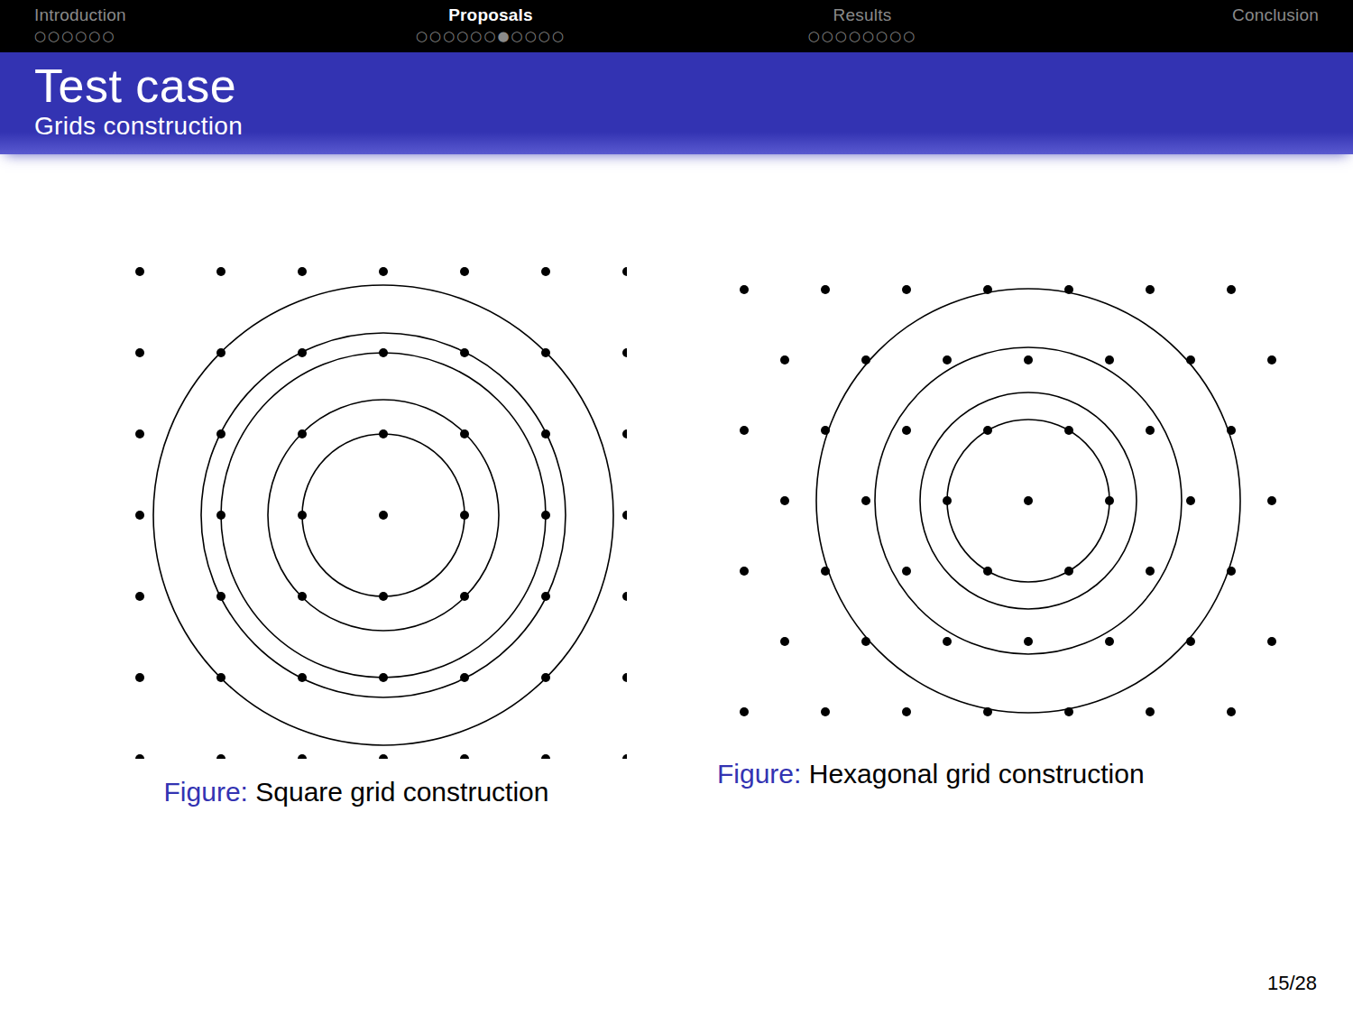Introduction ○○○○○○
Proposals ○○○○○○●○○○○
Results ○○○○○○○○
Conclusion
Test case
Grids construction
Figure: Square grid construction
Figure: Hexagonal grid construction
15/28